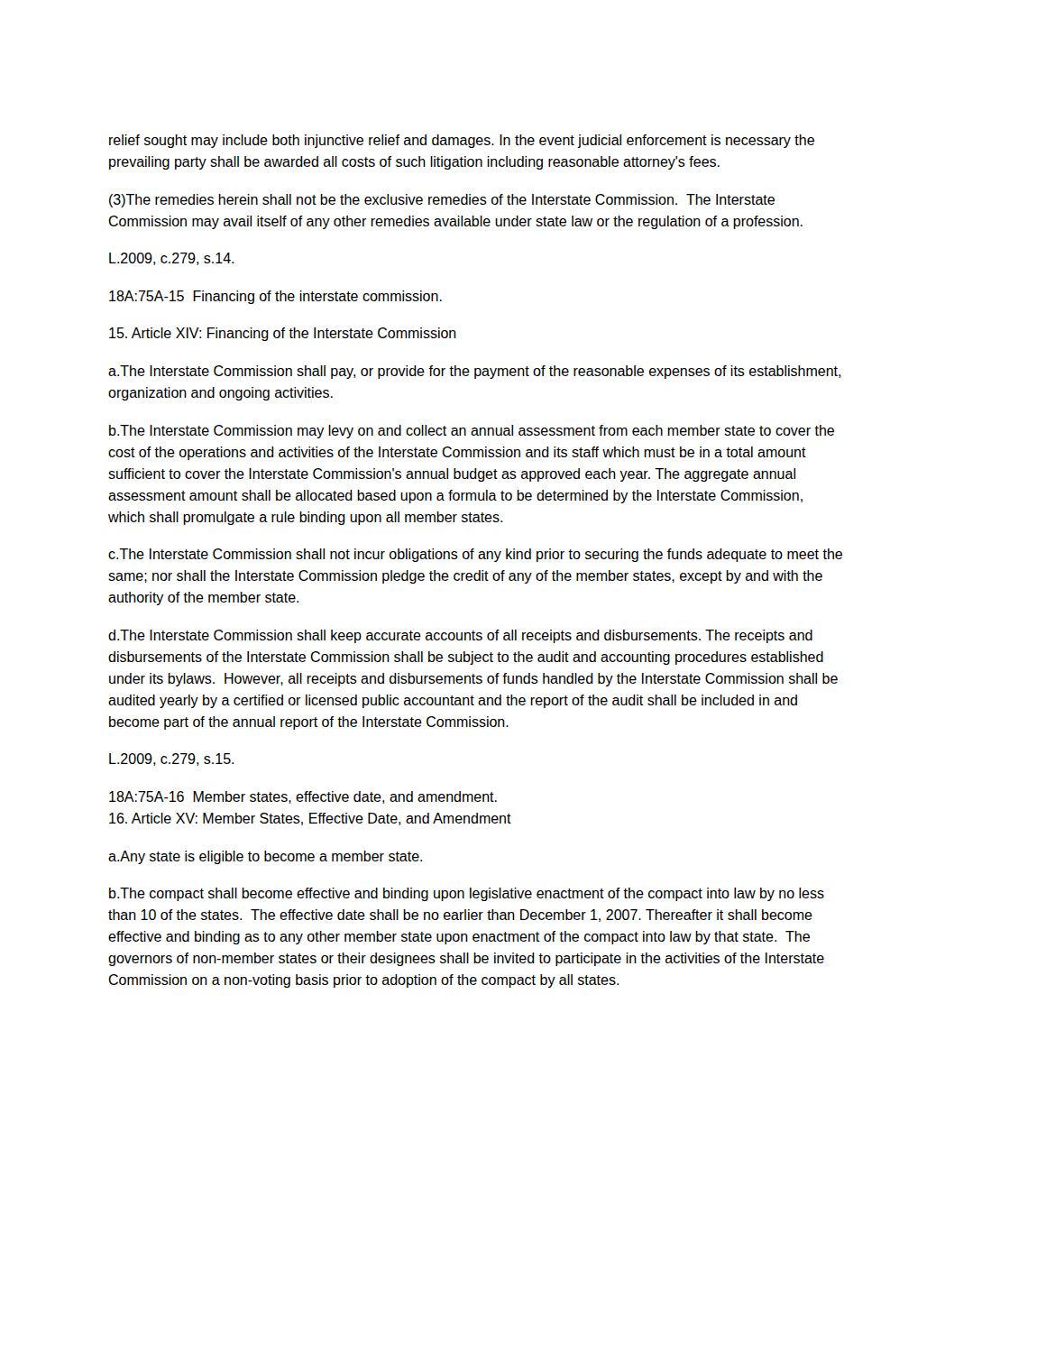relief sought may include both injunctive relief and damages. In the event judicial enforcement is necessary the prevailing party shall be awarded all costs of such litigation including reasonable attorney's fees.
(3)The remedies herein shall not be the exclusive remedies of the Interstate Commission. The Interstate Commission may avail itself of any other remedies available under state law or the regulation of a profession.
L.2009, c.279, s.14.
18A:75A-15 Financing of the interstate commission.
15. Article XIV: Financing of the Interstate Commission
a.The Interstate Commission shall pay, or provide for the payment of the reasonable expenses of its establishment, organization and ongoing activities.
b.The Interstate Commission may levy on and collect an annual assessment from each member state to cover the cost of the operations and activities of the Interstate Commission and its staff which must be in a total amount sufficient to cover the Interstate Commission's annual budget as approved each year. The aggregate annual assessment amount shall be allocated based upon a formula to be determined by the Interstate Commission, which shall promulgate a rule binding upon all member states.
c.The Interstate Commission shall not incur obligations of any kind prior to securing the funds adequate to meet the same; nor shall the Interstate Commission pledge the credit of any of the member states, except by and with the authority of the member state.
d.The Interstate Commission shall keep accurate accounts of all receipts and disbursements. The receipts and disbursements of the Interstate Commission shall be subject to the audit and accounting procedures established under its bylaws. However, all receipts and disbursements of funds handled by the Interstate Commission shall be audited yearly by a certified or licensed public accountant and the report of the audit shall be included in and become part of the annual report of the Interstate Commission.
L.2009, c.279, s.15.
18A:75A-16 Member states, effective date, and amendment.
16. Article XV: Member States, Effective Date, and Amendment
a.Any state is eligible to become a member state.
b.The compact shall become effective and binding upon legislative enactment of the compact into law by no less than 10 of the states. The effective date shall be no earlier than December 1, 2007. Thereafter it shall become effective and binding as to any other member state upon enactment of the compact into law by that state. The governors of non-member states or their designees shall be invited to participate in the activities of the Interstate Commission on a non-voting basis prior to adoption of the compact by all states.